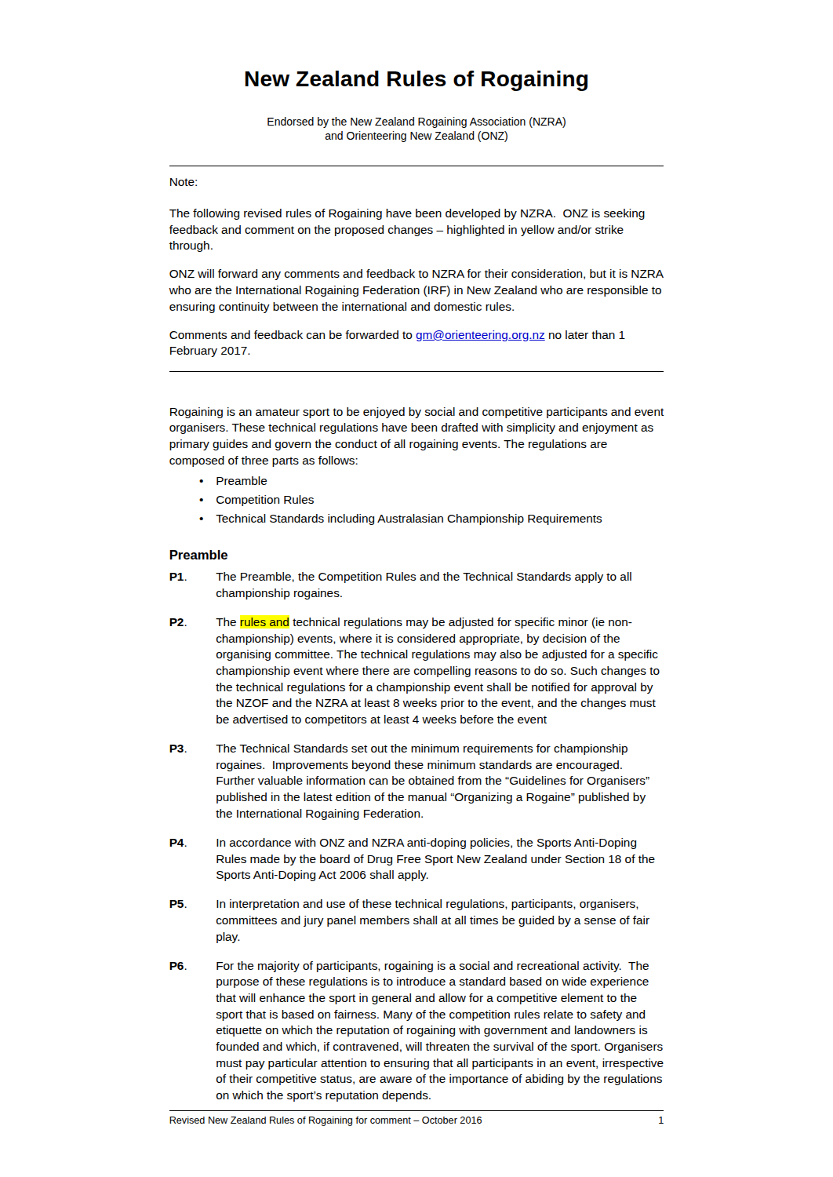New Zealand Rules of Rogaining
Endorsed by the New Zealand Rogaining Association (NZRA)
and Orienteering New Zealand (ONZ)
Note:
The following revised rules of Rogaining have been developed by NZRA. ONZ is seeking feedback and comment on the proposed changes – highlighted in yellow and/or strike through.
ONZ will forward any comments and feedback to NZRA for their consideration, but it is NZRA who are the International Rogaining Federation (IRF) in New Zealand who are responsible to ensuring continuity between the international and domestic rules.
Comments and feedback can be forwarded to gm@orienteering.org.nz no later than 1 February 2017.
Rogaining is an amateur sport to be enjoyed by social and competitive participants and event organisers. These technical regulations have been drafted with simplicity and enjoyment as primary guides and govern the conduct of all rogaining events. The regulations are composed of three parts as follows:
Preamble
Competition Rules
Technical Standards including Australasian Championship Requirements
Preamble
P1.
The Preamble, the Competition Rules and the Technical Standards apply to all championship rogaines.
P2.
The rules and technical regulations may be adjusted for specific minor (ie non-championship) events, where it is considered appropriate, by decision of the organising committee. The technical regulations may also be adjusted for a specific championship event where there are compelling reasons to do so. Such changes to the technical regulations for a championship event shall be notified for approval by the NZOF and the NZRA at least 8 weeks prior to the event, and the changes must be advertised to competitors at least 4 weeks before the event
P3.
The Technical Standards set out the minimum requirements for championship rogaines. Improvements beyond these minimum standards are encouraged. Further valuable information can be obtained from the “Guidelines for Organisers” published in the latest edition of the manual “Organizing a Rogaine” published by the International Rogaining Federation.
P4.
In accordance with ONZ and NZRA anti-doping policies, the Sports Anti-Doping Rules made by the board of Drug Free Sport New Zealand under Section 18 of the Sports Anti-Doping Act 2006 shall apply.
P5.
In interpretation and use of these technical regulations, participants, organisers, committees and jury panel members shall at all times be guided by a sense of fair play.
P6.
For the majority of participants, rogaining is a social and recreational activity. The purpose of these regulations is to introduce a standard based on wide experience that will enhance the sport in general and allow for a competitive element to the sport that is based on fairness. Many of the competition rules relate to safety and etiquette on which the reputation of rogaining with government and landowners is founded and which, if contravened, will threaten the survival of the sport. Organisers must pay particular attention to ensuring that all participants in an event, irrespective of their competitive status, are aware of the importance of abiding by the regulations on which the sport’s reputation depends.
Revised New Zealand Rules of Rogaining for comment – October 2016 1